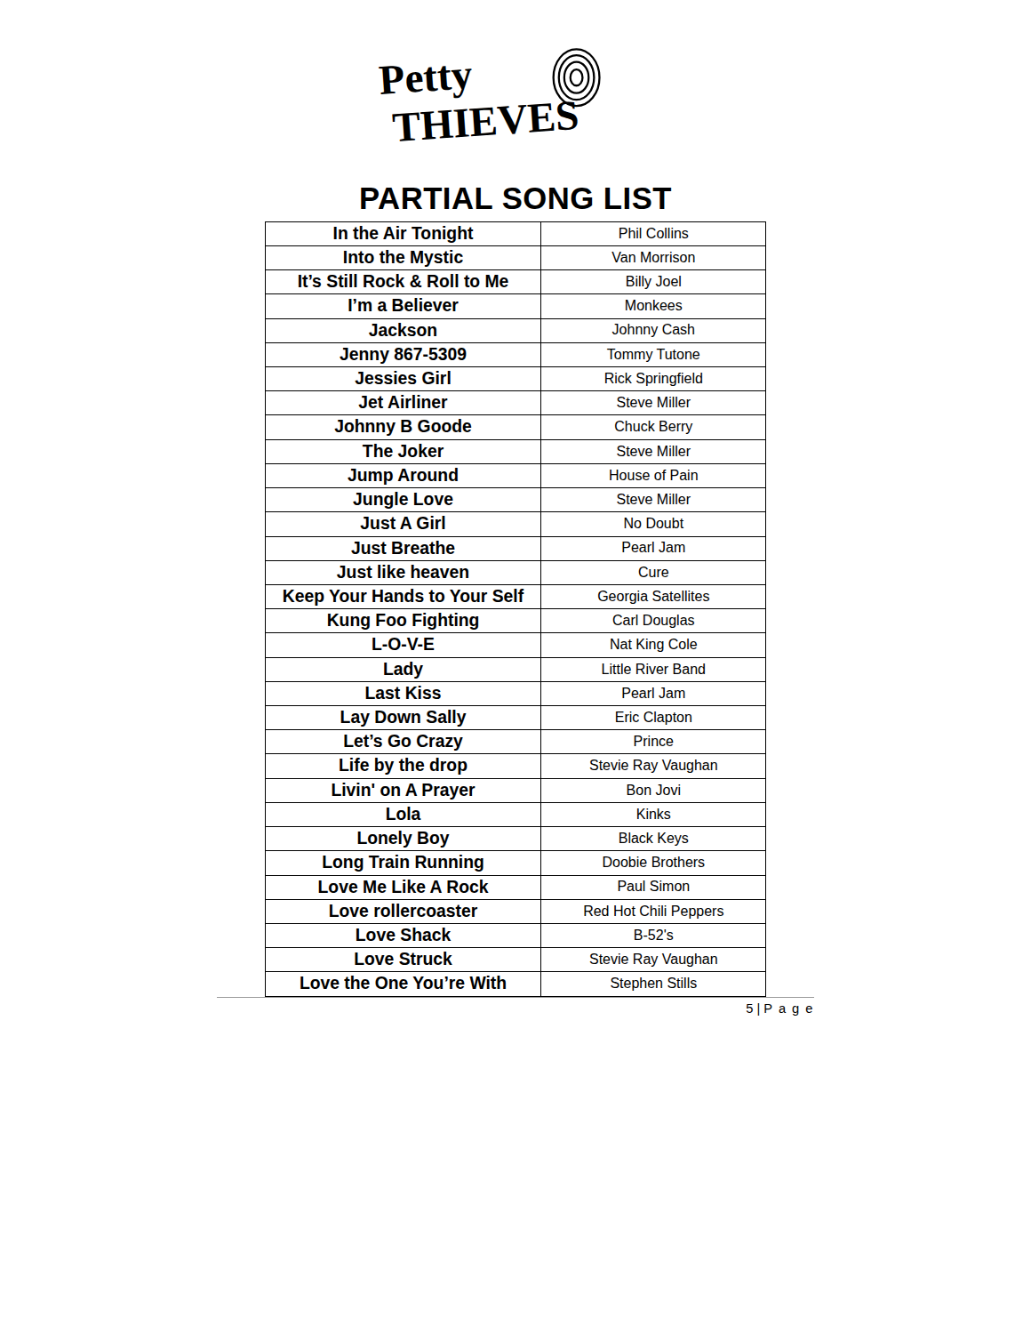PARTIAL SONG LIST
| In the Air Tonight | Phil Collins |
| Into the Mystic | Van Morrison |
| It’s Still Rock & Roll to Me | Billy Joel |
| I’m a Believer | Monkees |
| Jackson | Johnny Cash |
| Jenny 867-5309 | Tommy Tutone |
| Jessies Girl | Rick Springfield |
| Jet Airliner | Steve Miller |
| Johnny B Goode | Chuck Berry |
| The Joker | Steve Miller |
| Jump Around | House of Pain |
| Jungle Love | Steve Miller |
| Just A Girl | No Doubt |
| Just Breathe | Pearl Jam |
| Just like heaven | Cure |
| Keep Your Hands to Your Self | Georgia Satellites |
| Kung Foo Fighting | Carl Douglas |
| L-O-V-E | Nat King Cole |
| Lady | Little River Band |
| Last Kiss | Pearl Jam |
| Lay Down Sally | Eric Clapton |
| Let’s Go Crazy | Prince |
| Life by the drop | Stevie Ray Vaughan |
| Livin' on A Prayer | Bon Jovi |
| Lola | Kinks |
| Lonely Boy | Black Keys |
| Long Train Running | Doobie Brothers |
| Love Me Like A Rock | Paul Simon |
| Love rollercoaster | Red Hot Chili Peppers |
| Love Shack | B-52's |
| Love Struck | Stevie Ray Vaughan |
| Love the One You’re With | Stephen Stills |
5 | P a g e